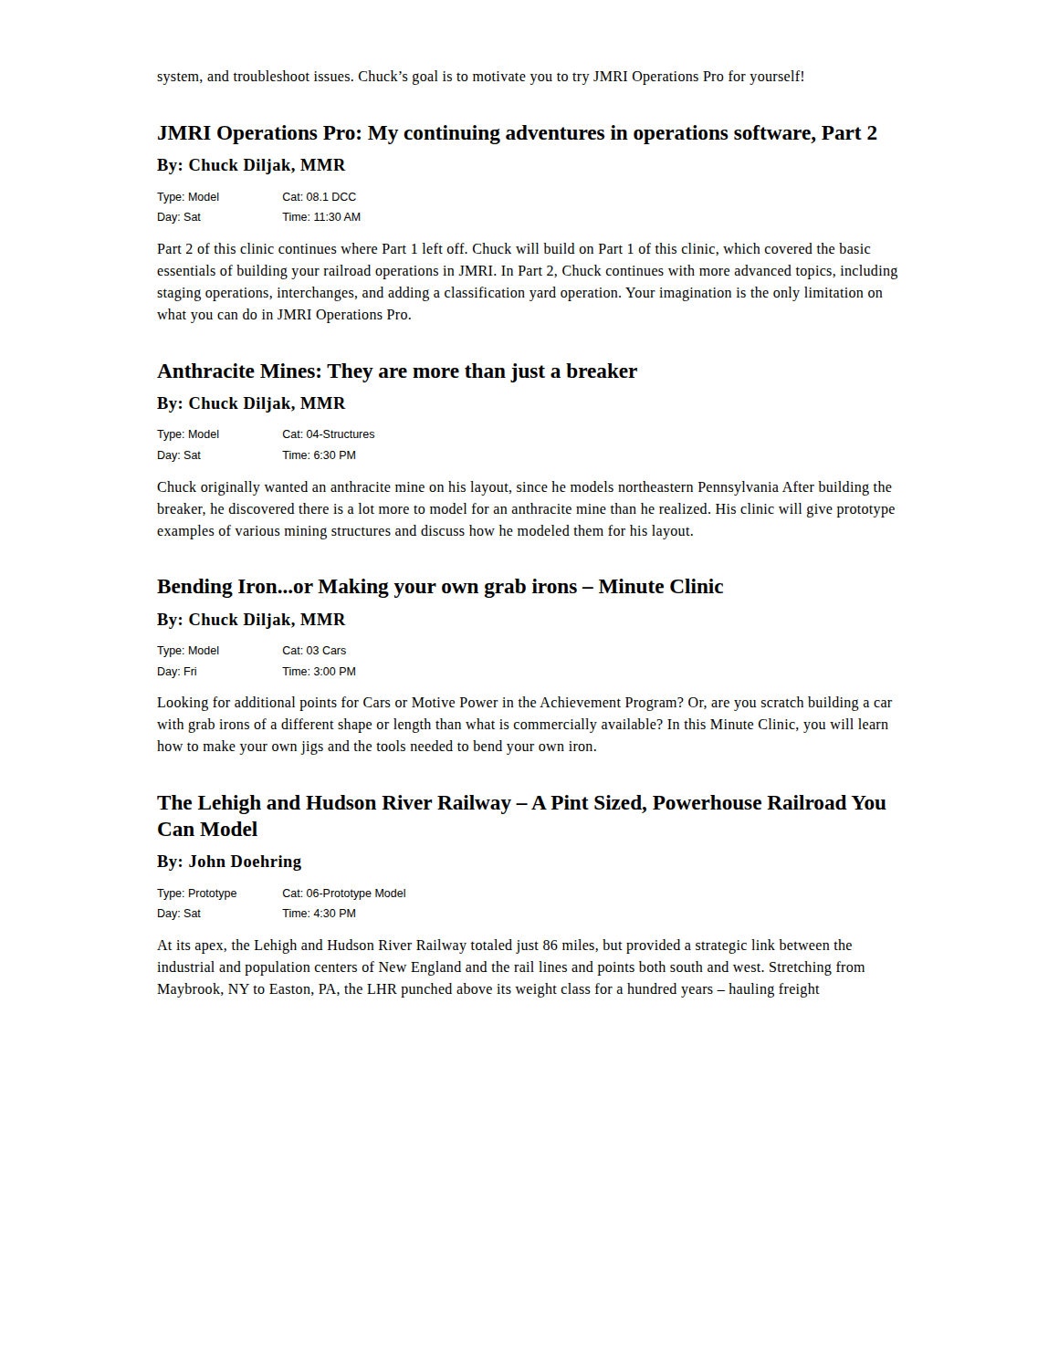system, and troubleshoot issues. Chuck’s goal is to motivate you to try JMRI Operations Pro for yourself!
JMRI Operations Pro: My continuing adventures in operations software, Part 2
By: Chuck Diljak, MMR
| Type: Model | Cat: 08.1 DCC |
| Day: Sat | Time: 11:30 AM |
Part 2 of this clinic continues where Part 1 left off. Chuck will build on Part 1 of this clinic, which covered the basic essentials of building your railroad operations in JMRI. In Part 2, Chuck continues with more advanced topics, including staging operations, interchanges, and adding a classification yard operation. Your imagination is the only limitation on what you can do in JMRI Operations Pro.
Anthracite Mines: They are more than just a breaker
By: Chuck Diljak, MMR
| Type: Model | Cat: 04-Structures |
| Day: Sat | Time: 6:30 PM |
Chuck originally wanted an anthracite mine on his layout, since he models northeastern Pennsylvania After building the breaker, he discovered there is a lot more to model for an anthracite mine than he realized. His clinic will give prototype examples of various mining structures and discuss how he modeled them for his layout.
Bending Iron...or Making your own grab irons – Minute Clinic
By: Chuck Diljak, MMR
| Type: Model | Cat: 03 Cars |
| Day: Fri | Time: 3:00 PM |
Looking for additional points for Cars or Motive Power in the Achievement Program? Or, are you scratch building a car with grab irons of a different shape or length than what is commercially available? In this Minute Clinic, you will learn how to make your own jigs and the tools needed to bend your own iron.
The Lehigh and Hudson River Railway – A Pint Sized, Powerhouse Railroad You Can Model
By: John Doehring
| Type: Prototype | Cat: 06-Prototype Model |
| Day: Sat | Time: 4:30 PM |
At its apex, the Lehigh and Hudson River Railway totaled just 86 miles, but provided a strategic link between the industrial and population centers of New England and the rail lines and points both south and west. Stretching from Maybrook, NY to Easton, PA, the LHR punched above its weight class for a hundred years – hauling freight